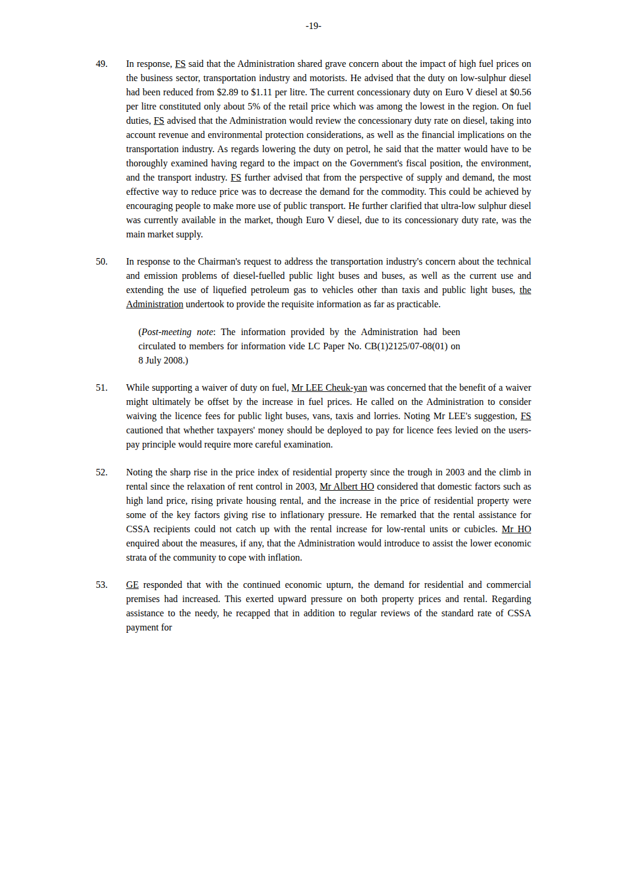-19-
49.
In response, FS said that the Administration shared grave concern about the impact of high fuel prices on the business sector, transportation industry and motorists. He advised that the duty on low-sulphur diesel had been reduced from $2.89 to $1.11 per litre. The current concessionary duty on Euro V diesel at $0.56 per litre constituted only about 5% of the retail price which was among the lowest in the region. On fuel duties, FS advised that the Administration would review the concessionary duty rate on diesel, taking into account revenue and environmental protection considerations, as well as the financial implications on the transportation industry. As regards lowering the duty on petrol, he said that the matter would have to be thoroughly examined having regard to the impact on the Government's fiscal position, the environment, and the transport industry. FS further advised that from the perspective of supply and demand, the most effective way to reduce price was to decrease the demand for the commodity. This could be achieved by encouraging people to make more use of public transport. He further clarified that ultra-low sulphur diesel was currently available in the market, though Euro V diesel, due to its concessionary duty rate, was the main market supply.
50.
In response to the Chairman's request to address the transportation industry's concern about the technical and emission problems of diesel-fuelled public light buses and buses, as well as the current use and extending the use of liquefied petroleum gas to vehicles other than taxis and public light buses, the Administration undertook to provide the requisite information as far as practicable.
(Post-meeting note: The information provided by the Administration had been circulated to members for information vide LC Paper No. CB(1)2125/07-08(01) on 8 July 2008.)
51.
While supporting a waiver of duty on fuel, Mr LEE Cheuk-yan was concerned that the benefit of a waiver might ultimately be offset by the increase in fuel prices. He called on the Administration to consider waiving the licence fees for public light buses, vans, taxis and lorries. Noting Mr LEE's suggestion, FS cautioned that whether taxpayers' money should be deployed to pay for licence fees levied on the users-pay principle would require more careful examination.
52.
Noting the sharp rise in the price index of residential property since the trough in 2003 and the climb in rental since the relaxation of rent control in 2003, Mr Albert HO considered that domestic factors such as high land price, rising private housing rental, and the increase in the price of residential property were some of the key factors giving rise to inflationary pressure. He remarked that the rental assistance for CSSA recipients could not catch up with the rental increase for low-rental units or cubicles. Mr HO enquired about the measures, if any, that the Administration would introduce to assist the lower economic strata of the community to cope with inflation.
53.
GE responded that with the continued economic upturn, the demand for residential and commercial premises had increased. This exerted upward pressure on both property prices and rental. Regarding assistance to the needy, he recapped that in addition to regular reviews of the standard rate of CSSA payment for